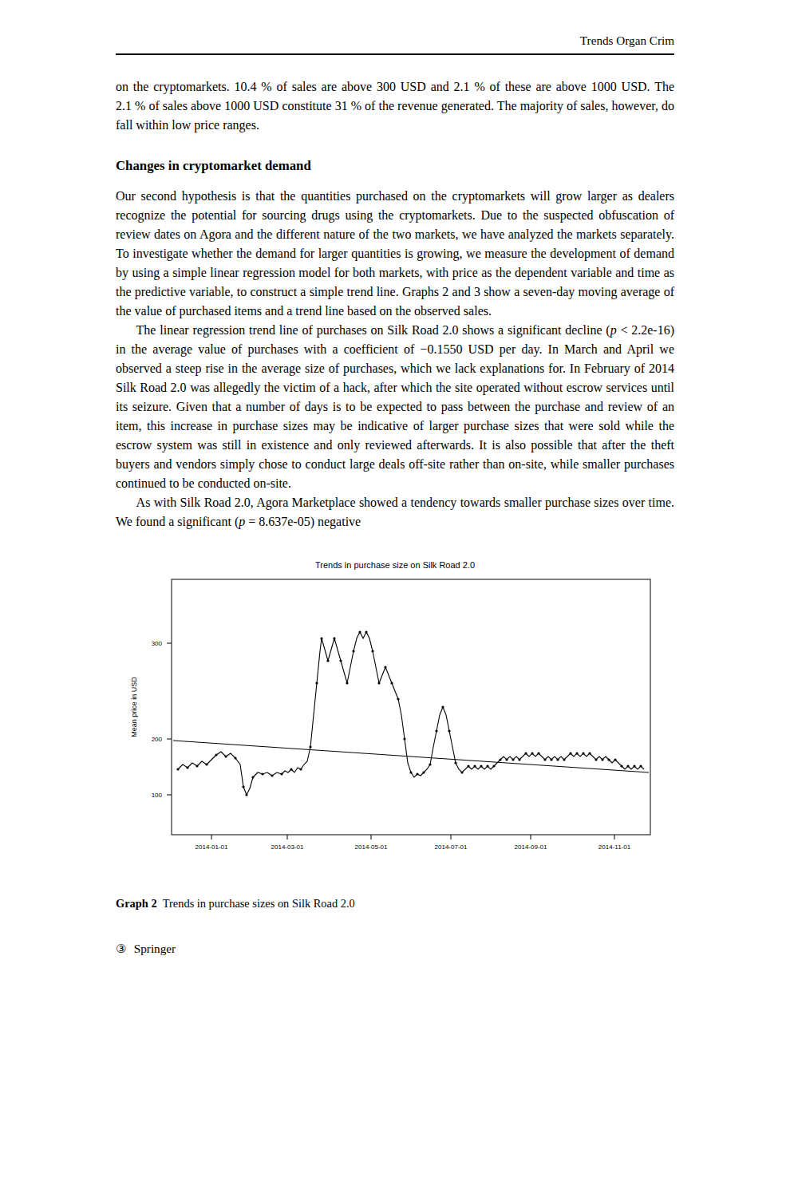Trends Organ Crim
on the cryptomarkets. 10.4 % of sales are above 300 USD and 2.1 % of these are above 1000 USD. The 2.1 % of sales above 1000 USD constitute 31 % of the revenue generated. The majority of sales, however, do fall within low price ranges.
Changes in cryptomarket demand
Our second hypothesis is that the quantities purchased on the cryptomarkets will grow larger as dealers recognize the potential for sourcing drugs using the cryptomarkets. Due to the suspected obfuscation of review dates on Agora and the different nature of the two markets, we have analyzed the markets separately. To investigate whether the demand for larger quantities is growing, we measure the development of demand by using a simple linear regression model for both markets, with price as the dependent variable and time as the predictive variable, to construct a simple trend line. Graphs 2 and 3 show a seven-day moving average of the value of purchased items and a trend line based on the observed sales.
The linear regression trend line of purchases on Silk Road 2.0 shows a significant decline (p < 2.2e-16) in the average value of purchases with a coefficient of −0.1550 USD per day. In March and April we observed a steep rise in the average size of purchases, which we lack explanations for. In February of 2014 Silk Road 2.0 was allegedly the victim of a hack, after which the site operated without escrow services until its seizure. Given that a number of days is to be expected to pass between the purchase and review of an item, this increase in purchase sizes may be indicative of larger purchase sizes that were sold while the escrow system was still in existence and only reviewed afterwards. It is also possible that after the theft buyers and vendors simply chose to conduct large deals off-site rather than on-site, while smaller purchases continued to be conducted on-site.
As with Silk Road 2.0, Agora Marketplace showed a tendency towards smaller purchase sizes over time. We found a significant (p = 8.637e-05) negative
Trends in purchase size on Silk Road 2.0 Mean price in USD 300 200 100 2014-01-01 2014-03-01 2014-05-01 2014-07-01 2014-09-01 2014-11-01
Graph 2 Trends in purchase sizes on Silk Road 2.0
③ Springer